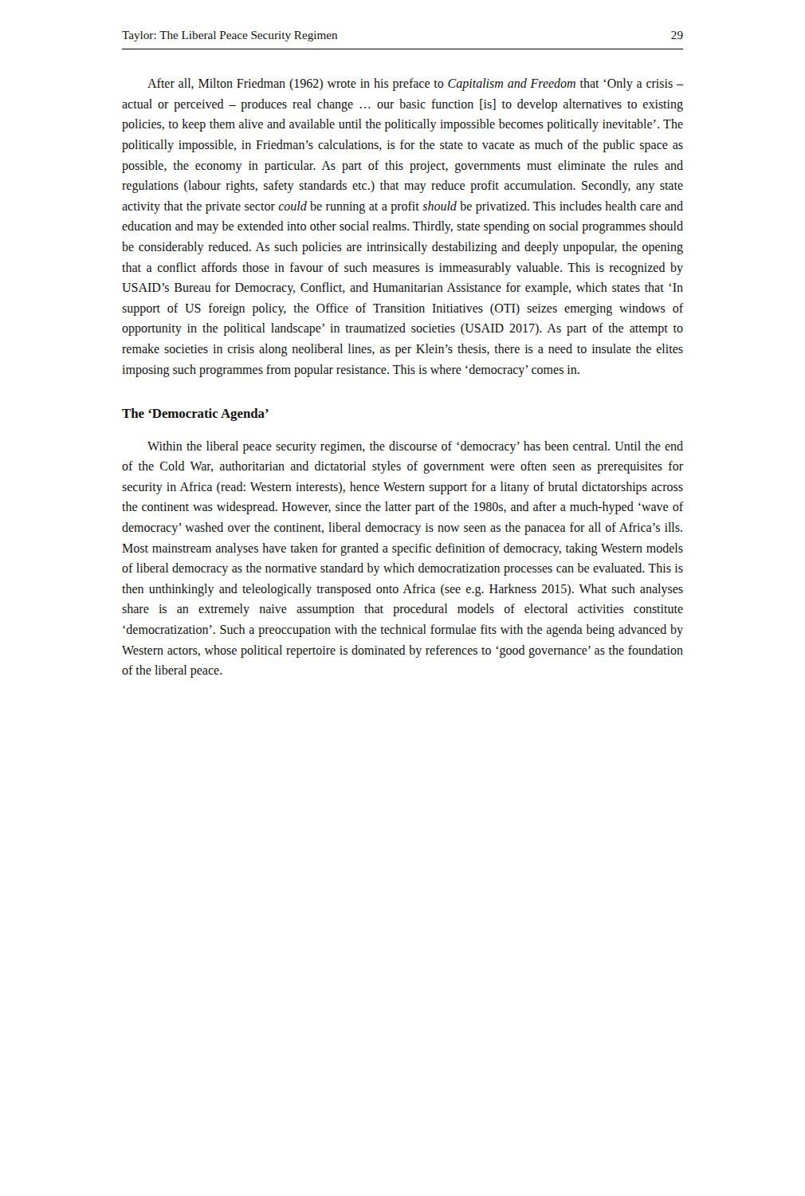Taylor: The Liberal Peace Security Regimen 29
After all, Milton Friedman (1962) wrote in his preface to Capitalism and Freedom that ‘Only a crisis – actual or perceived – produces real change … our basic function [is] to develop alternatives to existing policies, to keep them alive and available until the politically impossible becomes politically inevitable’. The politically impossible, in Friedman’s calculations, is for the state to vacate as much of the public space as possible, the economy in particular. As part of this project, governments must eliminate the rules and regulations (labour rights, safety standards etc.) that may reduce profit accumulation. Secondly, any state activity that the private sector could be running at a profit should be privatized. This includes health care and education and may be extended into other social realms. Thirdly, state spending on social programmes should be considerably reduced. As such policies are intrinsically destabilizing and deeply unpopular, the opening that a conflict affords those in favour of such measures is immeasurably valuable. This is recognized by USAID’s Bureau for Democracy, Conflict, and Humanitarian Assistance for example, which states that ‘In support of US foreign policy, the Office of Transition Initiatives (OTI) seizes emerging windows of opportunity in the political landscape’ in traumatized societies (USAID 2017). As part of the attempt to remake societies in crisis along neoliberal lines, as per Klein’s thesis, there is a need to insulate the elites imposing such programmes from popular resistance. This is where ‘democracy’ comes in.
The ‘Democratic Agenda’
Within the liberal peace security regimen, the discourse of ‘democracy’ has been central. Until the end of the Cold War, authoritarian and dictatorial styles of government were often seen as prerequisites for security in Africa (read: Western interests), hence Western support for a litany of brutal dictatorships across the continent was widespread. However, since the latter part of the 1980s, and after a much-hyped ‘wave of democracy’ washed over the continent, liberal democracy is now seen as the panacea for all of Africa’s ills. Most mainstream analyses have taken for granted a specific definition of democracy, taking Western models of liberal democracy as the normative standard by which democratization processes can be evaluated. This is then unthinkingly and teleologically transposed onto Africa (see e.g. Harkness 2015). What such analyses share is an extremely naive assumption that procedural models of electoral activities constitute ‘democratization’. Such a preoccupation with the technical formulae fits with the agenda being advanced by Western actors, whose political repertoire is dominated by references to ‘good governance’ as the foundation of the liberal peace.